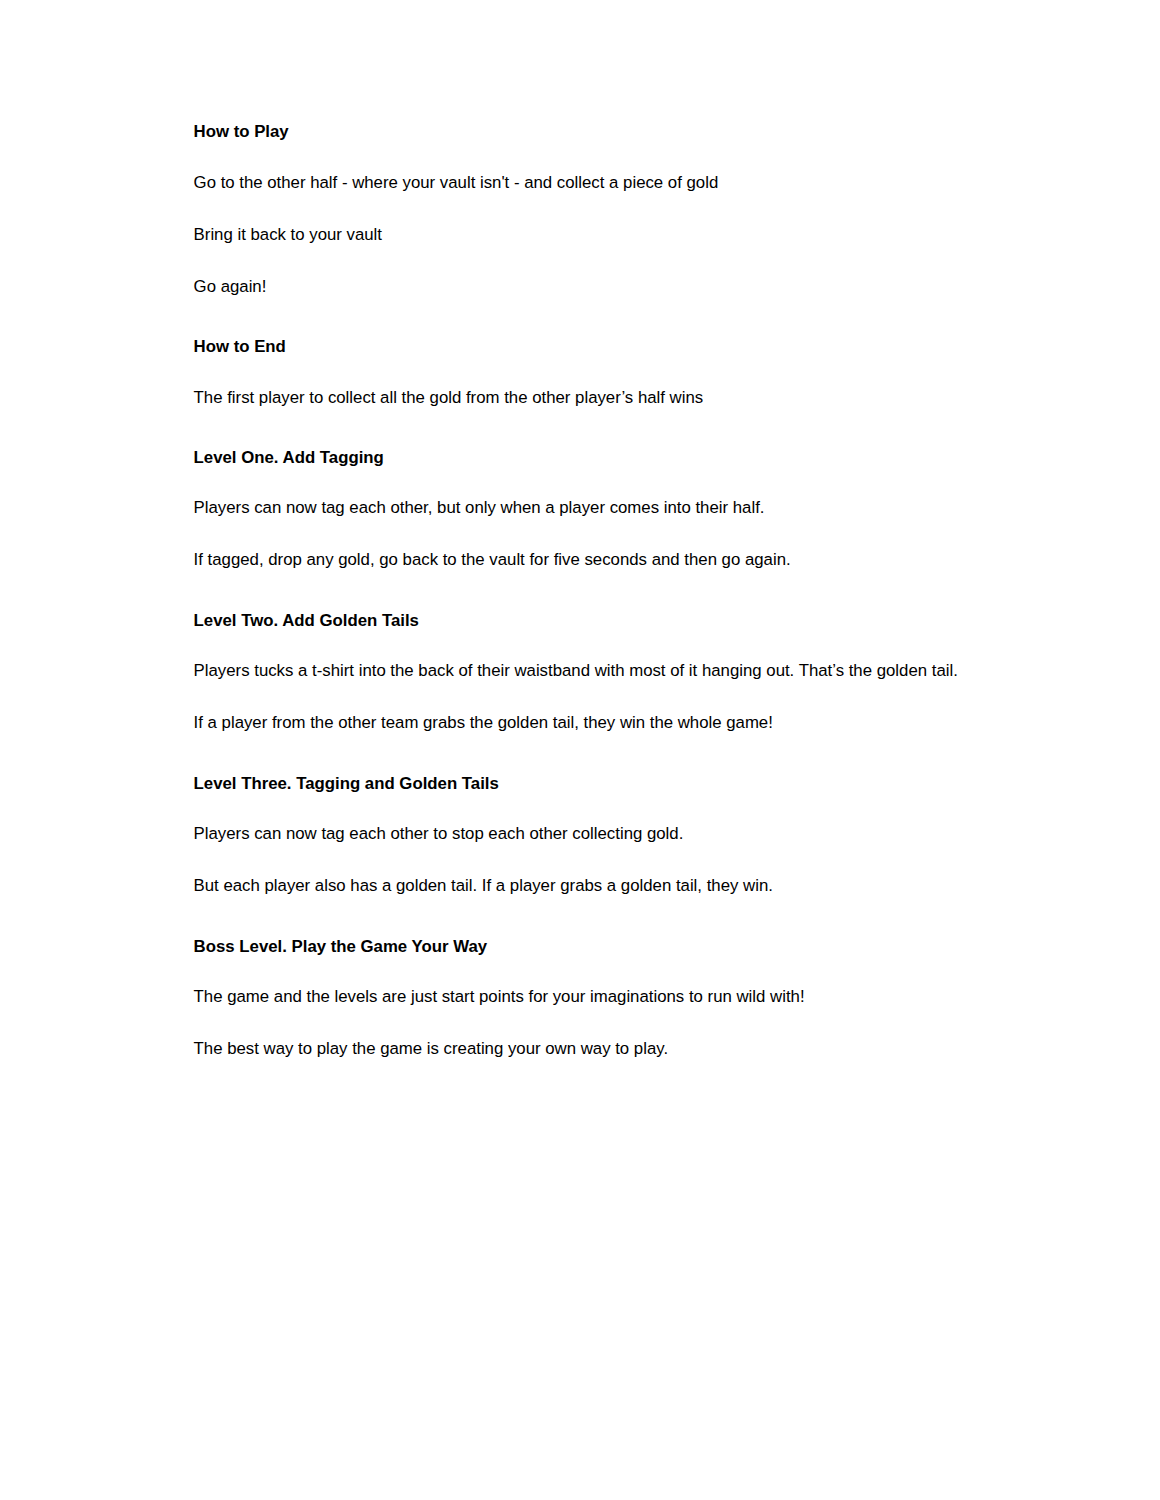How to Play
Go to the other half - where your vault isn't - and collect a piece of gold
Bring it back to your vault
Go again!
How to End
The first player to collect all the gold from the other player’s half wins
Level One. Add Tagging
Players can now tag each other, but only when a player comes into their half.
If tagged, drop any gold, go back to the vault for five seconds and then go again.
Level Two. Add Golden Tails
Players tucks a t-shirt into the back of their waistband with most of it hanging out. That’s the golden tail.
If a player from the other team grabs the golden tail, they win the whole game!
Level Three. Tagging and Golden Tails
Players can now tag each other to stop each other collecting gold.
But each player also has a golden tail. If a player grabs a golden tail, they win.
Boss Level. Play the Game Your Way
The game and the levels are just start points for your imaginations to run wild with!
The best way to play the game is creating your own way to play.